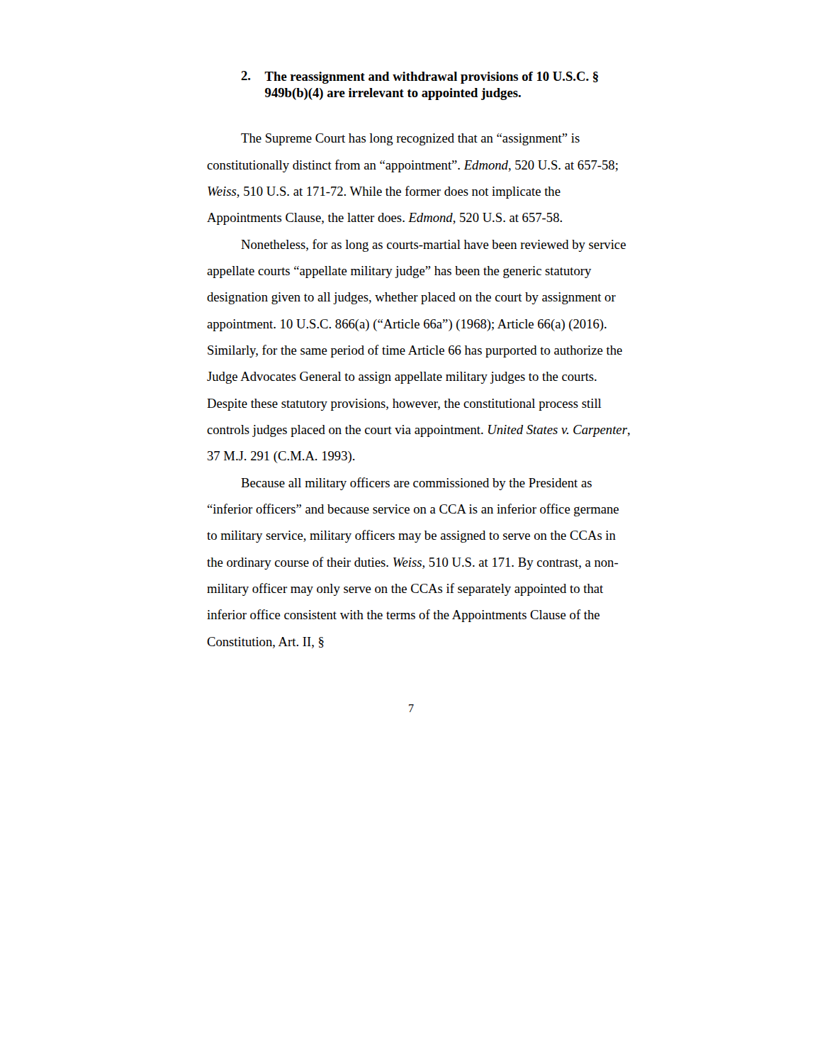2. The reassignment and withdrawal provisions of 10 U.S.C. § 949b(b)(4) are irrelevant to appointed judges.
The Supreme Court has long recognized that an “assignment” is constitutionally distinct from an “appointment”. Edmond, 520 U.S. at 657-58; Weiss, 510 U.S. at 171-72. While the former does not implicate the Appointments Clause, the latter does. Edmond, 520 U.S. at 657-58.
Nonetheless, for as long as courts-martial have been reviewed by service appellate courts “appellate military judge” has been the generic statutory designation given to all judges, whether placed on the court by assignment or appointment. 10 U.S.C. 866(a) (“Article 66a”) (1968); Article 66(a) (2016). Similarly, for the same period of time Article 66 has purported to authorize the Judge Advocates General to assign appellate military judges to the courts. Despite these statutory provisions, however, the constitutional process still controls judges placed on the court via appointment. United States v. Carpenter, 37 M.J. 291 (C.M.A. 1993).
Because all military officers are commissioned by the President as “inferior officers” and because service on a CCA is an inferior office germane to military service, military officers may be assigned to serve on the CCAs in the ordinary course of their duties. Weiss, 510 U.S. at 171. By contrast, a non-military officer may only serve on the CCAs if separately appointed to that inferior office consistent with the terms of the Appointments Clause of the Constitution, Art. II, §
7